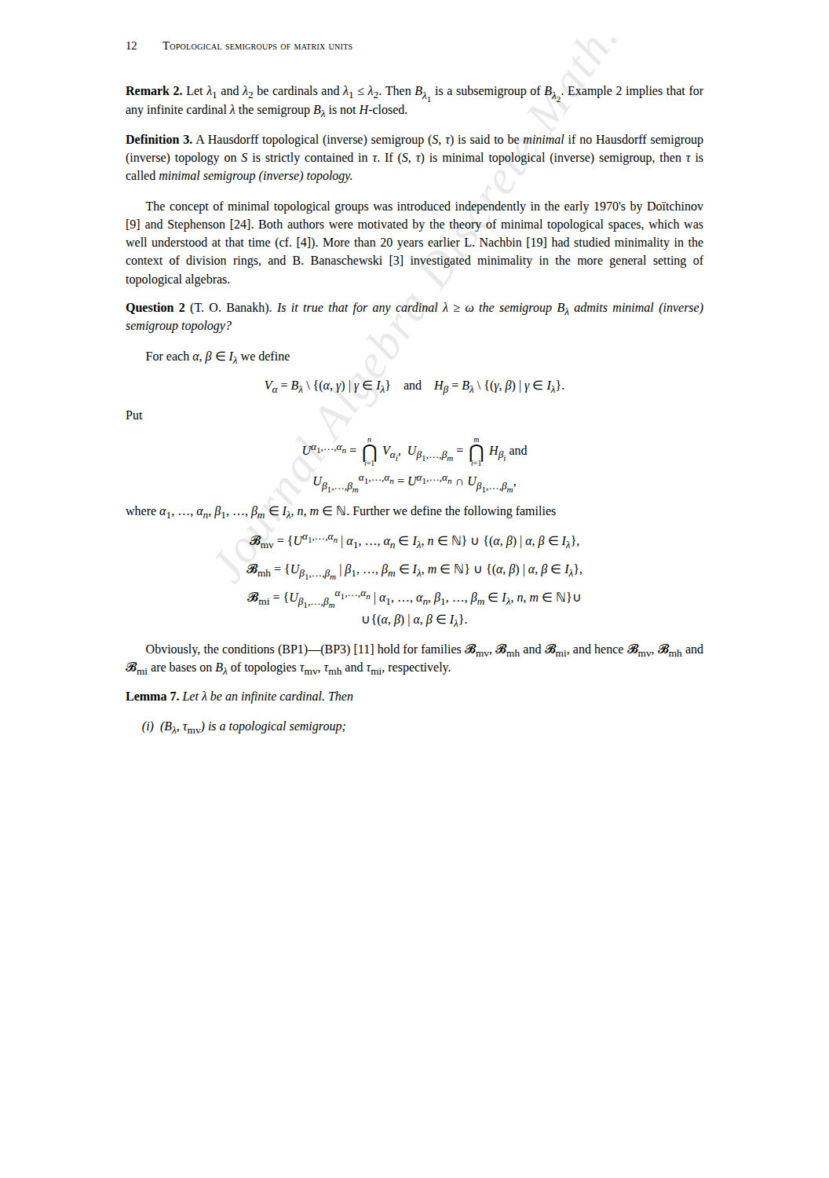Journal Algebra Discrete Math.
12 Topological semigroups of matrix units
Remark 2. Let λ1 and λ2 be cardinals and λ1 ≤ λ2. Then Bλ1 is a subsemigroup of Bλ2. Example 2 implies that for any infinite cardinal λ the semigroup Bλ is not H-closed.
Definition 3. A Hausdorff topological (inverse) semigroup (S, τ) is said to be minimal if no Hausdorff semigroup (inverse) topology on S is strictly contained in τ. If (S, τ) is minimal topological (inverse) semigroup, then τ is called minimal semigroup (inverse) topology.
The concept of minimal topological groups was introduced independently in the early 1970's by Doïtchinov [9] and Stephenson [24]. Both authors were motivated by the theory of minimal topological spaces, which was well understood at that time (cf. [4]). More than 20 years earlier L. Nachbin [19] had studied minimality in the context of division rings, and B. Banaschewski [3] investigated minimality in the more general setting of topological algebras.
Question 2 (T. O. Banakh). Is it true that for any cardinal λ ≥ ω the semigroup Bλ admits minimal (inverse) semigroup topology?
For each α, β ∈ Iλ we define
Vα = Bλ \ {(α, γ) | γ ∈ Iλ} and Hβ = Bλ \ {(γ, β) | γ ∈ Iλ}.
Put
Uα1,…,αn = n⋂i=1 Vαi, Uβ1,…,βm = m⋂i=1 Hβi and
Uβ1,…,βmα1,…,αn = Uα1,…,αn ∩ Uβ1,…,βm,
where α1, …, αn, β1, …, βm ∈ Iλ, n, m ∈ ℕ. Further we define the following families
𝓑mv = {Uα1,…,αn | α1, …, αn ∈ Iλ, n ∈ ℕ} ∪ {(α, β) | α, β ∈ Iλ},
𝓑mh = {Uβ1,…,βm | β1, …, βm ∈ Iλ, m ∈ ℕ} ∪ {(α, β) | α, β ∈ Iλ},
𝓑mi = {Uβ1,…,βmα1,…,αn | α1, …, αn, β1, …, βm ∈ Iλ, n, m ∈ ℕ}∪
∪{(α, β) | α, β ∈ Iλ}.
Obviously, the conditions (BP1)—(BP3) [11] hold for families 𝓑mv, 𝓑mh and 𝓑mi, and hence 𝓑mv, 𝓑mh and 𝓑mi are bases on Bλ of topologies τmv, τmh and τmi, respectively.
Lemma 7. Let λ be an infinite cardinal. Then
(i) (Bλ, τmv) is a topological semigroup;